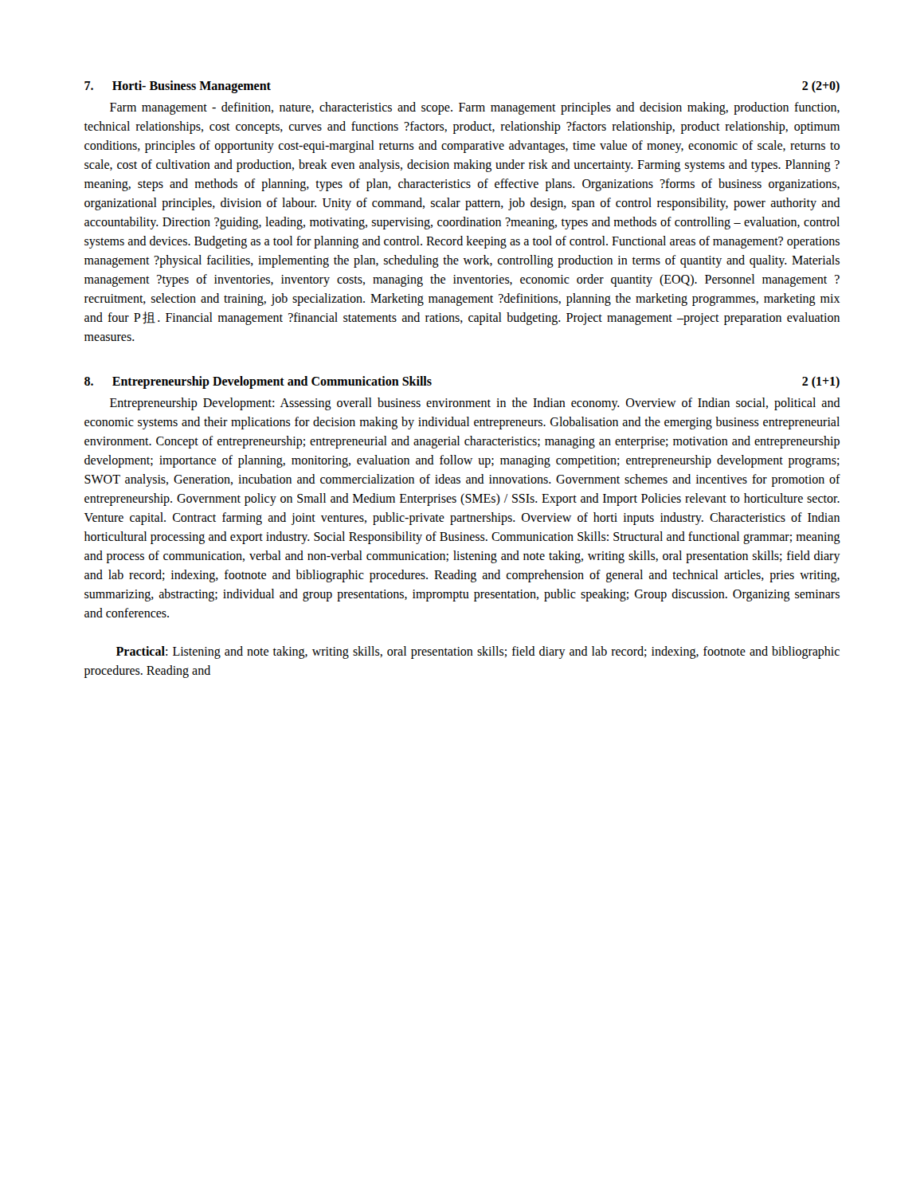7. Horti- Business Management 2 (2+0)
Farm management - definition, nature, characteristics and scope. Farm management principles and decision making, production function, technical relationships, cost concepts, curves and functions ?factors, product, relationship ?factors relationship, product relationship, optimum conditions, principles of opportunity cost-equi-marginal returns and comparative advantages, time value of money, economic of scale, returns to scale, cost of cultivation and production, break even analysis, decision making under risk and uncertainty. Farming systems and types. Planning ?meaning, steps and methods of planning, types of plan, characteristics of effective plans. Organizations ?forms of business organizations, organizational principles, division of labour. Unity of command, scalar pattern, job design, span of control responsibility, power authority and accountability. Direction ?guiding, leading, motivating, supervising, coordination ?meaning, types and methods of controlling – evaluation, control systems and devices. Budgeting as a tool for planning and control. Record keeping as a tool of control. Functional areas of management? operations management ?physical facilities, implementing the plan, scheduling the work, controlling production in terms of quantity and quality. Materials management ?types of inventories, inventory costs, managing the inventories, economic order quantity (EOQ). Personnel management ?recruitment, selection and training, job specialization. Marketing management ?definitions, planning the marketing programmes, marketing mix and four P抯. Financial management ?financial statements and rations, capital budgeting. Project management –project preparation evaluation measures.
8. Entrepreneurship Development and Communication Skills 2 (1+1)
Entrepreneurship Development: Assessing overall business environment in the Indian economy. Overview of Indian social, political and economic systems and their mplications for decision making by individual entrepreneurs. Globalisation and the emerging business entrepreneurial environment. Concept of entrepreneurship; entrepreneurial and anagerial characteristics; managing an enterprise; motivation and entrepreneurship development; importance of planning, monitoring, evaluation and follow up; managing competition; entrepreneurship development programs; SWOT analysis, Generation, incubation and commercialization of ideas and innovations. Government schemes and incentives for promotion of entrepreneurship. Government policy on Small and Medium Enterprises (SMEs) / SSIs. Export and Import Policies relevant to horticulture sector. Venture capital. Contract farming and joint ventures, public-private partnerships. Overview of horti inputs industry. Characteristics of Indian horticultural processing and export industry. Social Responsibility of Business. Communication Skills: Structural and functional grammar; meaning and process of communication, verbal and non-verbal communication; listening and note taking, writing skills, oral presentation skills; field diary and lab record; indexing, footnote and bibliographic procedures. Reading and comprehension of general and technical articles, pries writing, summarizing, abstracting; individual and group presentations, impromptu presentation, public speaking; Group discussion. Organizing seminars and conferences.
Practical: Listening and note taking, writing skills, oral presentation skills; field diary and lab record; indexing, footnote and bibliographic procedures. Reading and